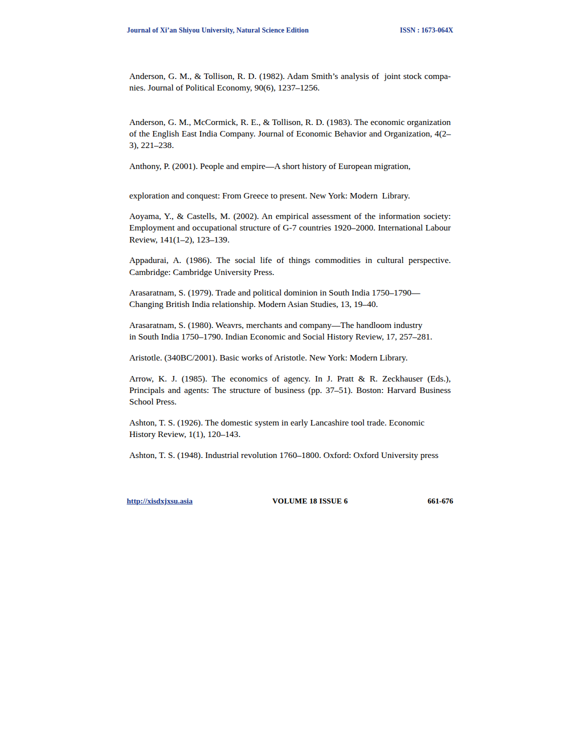Journal of Xi’an Shiyou University, Natural Science Edition ISSN : 1673-064X
Anderson, G. M., & Tollison, R. D. (1982). Adam Smith’s analysis of joint stock companies. Journal of Political Economy, 90(6), 1237–1256.
Anderson, G. M., McCormick, R. E., & Tollison, R. D. (1983). The economic organization of the English East India Company. Journal of Economic Behavior and Organization, 4(2–3), 221–238.
Anthony, P. (2001). People and empire—A short history of European migration,
exploration and conquest: From Greece to present. New York: Modern Library.
Aoyama, Y., & Castells, M. (2002). An empirical assessment of the information society: Employment and occupational structure of G-7 countries 1920–2000. International Labour Review, 141(1–2), 123–139.
Appadurai, A. (1986). The social life of things commodities in cultural perspective. Cambridge: Cambridge University Press.
Arasaratnam, S. (1979). Trade and political dominion in South India 1750–1790—
Changing British India relationship. Modern Asian Studies, 13, 19–40.
Arasaratnam, S. (1980). Weavrs, merchants and company—The handloom industry
in South India 1750–1790. Indian Economic and Social History Review, 17, 257–281.
Aristotle. (340BC/2001). Basic works of Aristotle. New York: Modern Library.
Arrow, K. J. (1985). The economics of agency. In J. Pratt & R. Zeckhauser (Eds.), Principals and agents: The structure of business (pp. 37–51). Boston: Harvard Business School Press.
Ashton, T. S. (1926). The domestic system in early Lancashire tool trade. Economic
History Review, 1(1), 120–143.
Ashton, T. S. (1948). Industrial revolution 1760–1800. Oxford: Oxford University press
http://xisdxjxsu.asia VOLUME 18 ISSUE 6 661-676